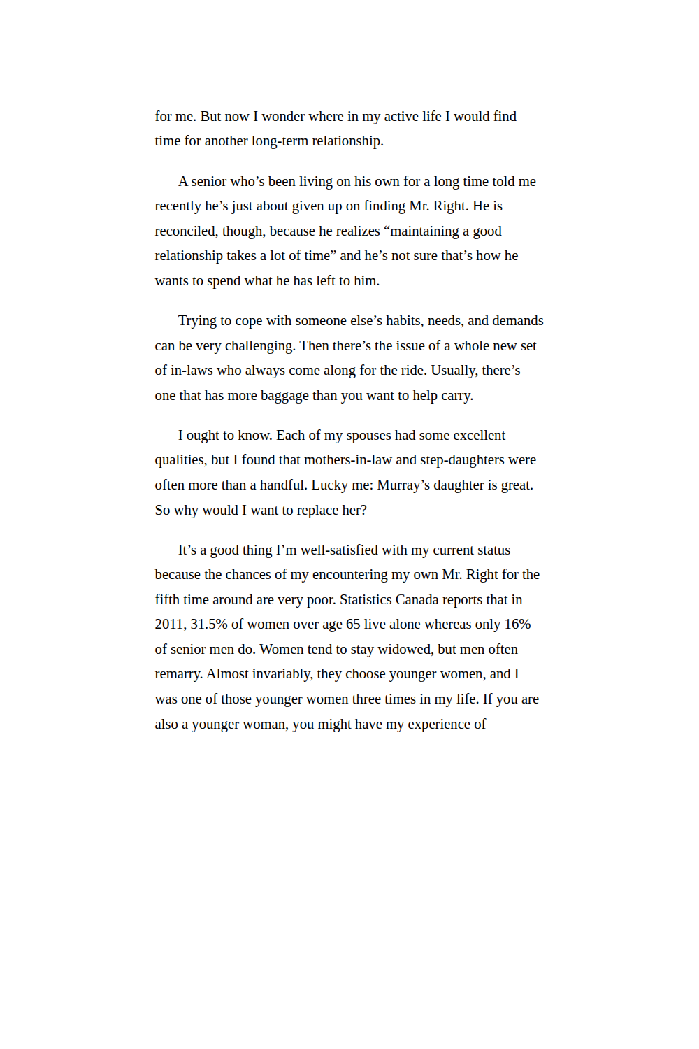for me. But now I wonder where in my active life I would find time for another long-term relationship.
A senior who’s been living on his own for a long time told me recently he’s just about given up on finding Mr. Right. He is reconciled, though, because he realizes “maintaining a good relationship takes a lot of time” and he’s not sure that’s how he wants to spend what he has left to him.
Trying to cope with someone else’s habits, needs, and demands can be very challenging. Then there’s the issue of a whole new set of in-laws who always come along for the ride. Usually, there’s one that has more baggage than you want to help carry.
I ought to know. Each of my spouses had some excellent qualities, but I found that mothers-in-law and step-daughters were often more than a handful. Lucky me: Murray’s daughter is great. So why would I want to replace her?
It’s a good thing I’m well-satisfied with my current status because the chances of my encountering my own Mr. Right for the fifth time around are very poor. Statistics Canada reports that in 2011, 31.5% of women over age 65 live alone whereas only 16% of senior men do. Women tend to stay widowed, but men often remarry. Almost invariably, they choose younger women, and I was one of those younger women three times in my life. If you are also a younger woman, you might have my experience of